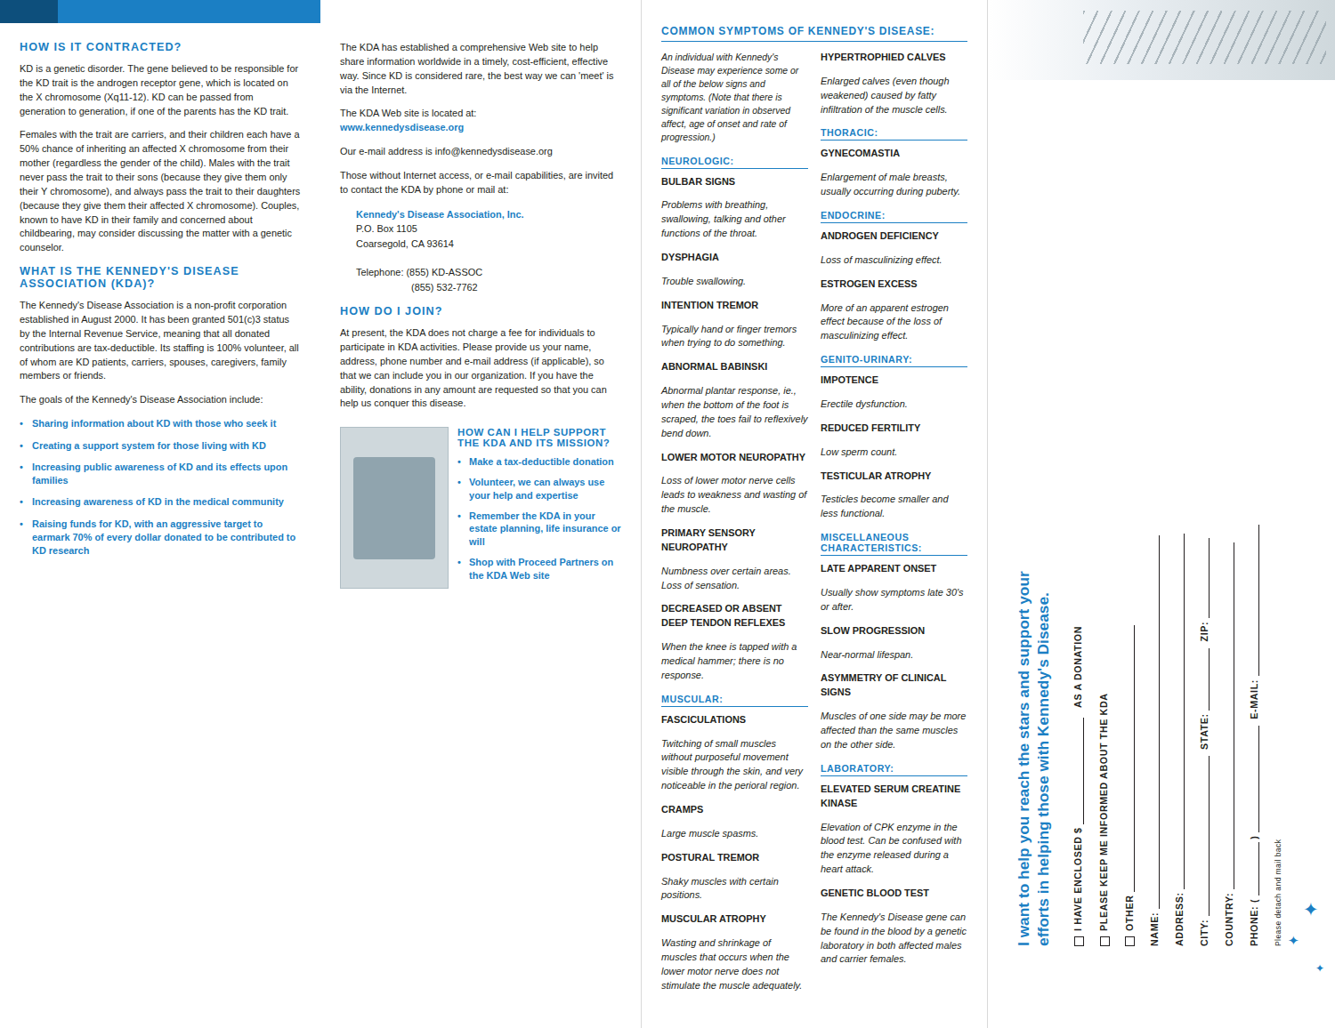support
Research
HOW IS IT CONTRACTED?
KD is a genetic disorder. The gene believed to be responsible for the KD trait is the androgen receptor gene, which is located on the X chromosome (Xq11-12). KD can be passed from generation to generation, if one of the parents has the KD trait.
Females with the trait are carriers, and their children each have a 50% chance of inheriting an affected X chromosome from their mother (regardless the gender of the child). Males with the trait never pass the trait to their sons (because they give them only their Y chromosome), and always pass the trait to their daughters (because they give them their affected X chromosome). Couples, known to have KD in their family and concerned about childbearing, may consider discussing the matter with a genetic counselor.
WHAT IS THE KENNEDY'S DISEASE
ASSOCIATION (KDA)?
The Kennedy's Disease Association is a non-profit corporation established in August 2000. It has been granted 501(c)3 status by the Internal Revenue Service, meaning that all donated contributions are tax-deductible. Its staffing is 100% volunteer, all of whom are KD patients, carriers, spouses, caregivers, family members or friends.
The goals of the Kennedy's Disease Association include:
Sharing information about KD with those who seek it
Creating a support system for those living with KD
Increasing public awareness of KD and its effects upon families
Increasing awareness of KD in the medical community
Raising funds for KD, with an aggressive target to earmark 70% of every dollar donated to be contributed to KD research
Communication
The KDA has established a comprehensive Web site to help share information worldwide in a timely, cost-efficient, effective way. Since KD is considered rare, the best way we can 'meet' is via the Internet.
The KDA Web site is located at:
www.kennedysdisease.org
Our e-mail address is info@kennedysdisease.org
Those without Internet access, or e-mail capabilities, are invited to contact the KDA by phone or mail at:
Kennedy's Disease Association, Inc.
P.O. Box 1105
Coarsegold, CA 93614
Telephone: (855) KD-ASSOC
(855) 532-7762
HOW DO I JOIN?
At present, the KDA does not charge a fee for individuals to participate in KDA activities. Please provide us your name, address, phone number and e-mail address (if applicable), so that we can include you in our organization. If you have the ability, donations in any amount are requested so that you can help us conquer this disease.
HOW CAN I HELP SUPPORT
THE KDA AND ITS MISSION?
Make a tax-deductible donation
Volunteer, we can always use your help and expertise
Remember the KDA in your estate planning, life insurance or will
Shop with Proceed Partners on the KDA Web site
COMMON SYMPTOMS OF KENNEDY'S DISEASE:
An individual with Kennedy's Disease may experience some or all of the below signs and symptoms. (Note that there is significant variation in observed affect, age of onset and rate of progression.)
NEUROLOGIC:
BULBAR SIGNS
Problems with breathing, swallowing, talking and other functions of the throat.
DYSPHAGIA
Trouble swallowing.
INTENTION TREMOR
Typically hand or finger tremors when trying to do something.
ABNORMAL BABINSKI
Abnormal plantar response, ie., when the bottom of the foot is scraped, the toes fail to reflexively bend down.
LOWER MOTOR NEUROPATHY
Loss of lower motor nerve cells leads to weakness and wasting of the muscle.
PRIMARY SENSORY NEUROPATHY
Numbness over certain areas. Loss of sensation.
DECREASED OR ABSENT DEEP TENDON REFLEXES
When the knee is tapped with a medical hammer; there is no response.
MUSCULAR:
FASCICULATIONS
Twitching of small muscles without purposeful movement visible through the skin, and very noticeable in the perioral region.
CRAMPS
Large muscle spasms.
POSTURAL TREMOR
Shaky muscles with certain positions.
MUSCULAR ATROPHY
Wasting and shrinkage of muscles that occurs when the lower motor nerve does not stimulate the muscle adequately.
HYPERTROPHIED CALVES
Enlarged calves (even though weakened) caused by fatty infiltration of the muscle cells.
THORACIC:
GYNECOMASTIA
Enlargement of male breasts, usually occurring during puberty.
ENDOCRINE:
ANDROGEN DEFICIENCY
Loss of masculinizing effect.
ESTROGEN EXCESS
More of an apparent estrogen effect because of the loss of masculinizing effect.
GENITO-URINARY:
IMPOTENCE
Erectile dysfunction.
REDUCED FERTILITY
Low sperm count.
TESTICULAR ATROPHY
Testicles become smaller and less functional.
MISCELLANEOUS
CHARACTERISTICS:
LATE APPARENT ONSET
Usually show symptoms late 30's or after.
SLOW PROGRESSION
Near-normal lifespan.
ASYMMETRY OF CLINICAL SIGNS
Muscles of one side may be more affected than the same muscles on the other side.
LABORATORY:
ELEVATED SERUM CREATINE KINASE
Elevation of CPK enzyme in the blood test. Can be confused with the enzyme released during a heart attack.
GENETIC BLOOD TEST
The Kennedy's Disease gene can be found in the blood by a genetic laboratory in both affected males and carrier females.
✦ ✦ ✦
I want to help you reach the stars and support your efforts in helping those with Kennedy's Disease.
I HAVE ENCLOSED $ AS A DONATION
PLEASE KEEP ME INFORMED ABOUT THE KDA
OTHER
NAME:
ADDRESS:
CITY: STATE: ZIP:
COUNTRY:
PHONE: ( ) E-MAIL:
Please detach and mail back